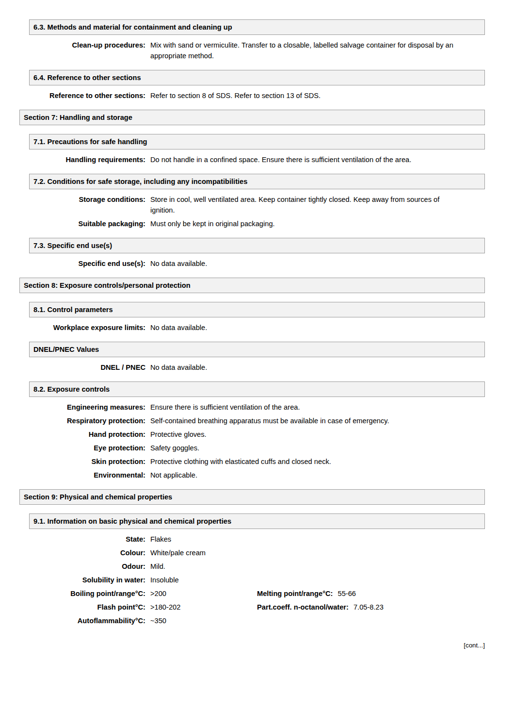6.3. Methods and material for containment and cleaning up
Clean-up procedures:
Mix with sand or vermiculite. Transfer to a closable, labelled salvage container for disposal by an appropriate method.
6.4. Reference to other sections
Reference to other sections:
Refer to section 8 of SDS. Refer to section 13 of SDS.
Section 7: Handling and storage
7.1. Precautions for safe handling
Handling requirements:
Do not handle in a confined space. Ensure there is sufficient ventilation of the area.
7.2. Conditions for safe storage, including any incompatibilities
Storage conditions:
Store in cool, well ventilated area. Keep container tightly closed. Keep away from sources of ignition.
Suitable packaging:
Must only be kept in original packaging.
7.3. Specific end use(s)
Specific end use(s):
No data available.
Section 8: Exposure controls/personal protection
8.1. Control parameters
Workplace exposure limits:
No data available.
DNEL/PNEC Values
DNEL / PNEC
No data available.
8.2. Exposure controls
Engineering measures:
Ensure there is sufficient ventilation of the area.
Respiratory protection:
Self-contained breathing apparatus must be available in case of emergency.
Hand protection:
Protective gloves.
Eye protection:
Safety goggles.
Skin protection:
Protective clothing with elasticated cuffs and closed neck.
Environmental:
Not applicable.
Section 9: Physical and chemical properties
9.1. Information on basic physical and chemical properties
State:
Flakes
Colour:
White/pale cream
Odour:
Mild.
Solubility in water:
Insoluble
Boiling point/range°C:
>200
Melting point/range°C:
55-66
Flash point°C:
>180-202
Part.coeff. n-octanol/water:
7.05-8.23
Autoflammability°C:
~350
[cont...]